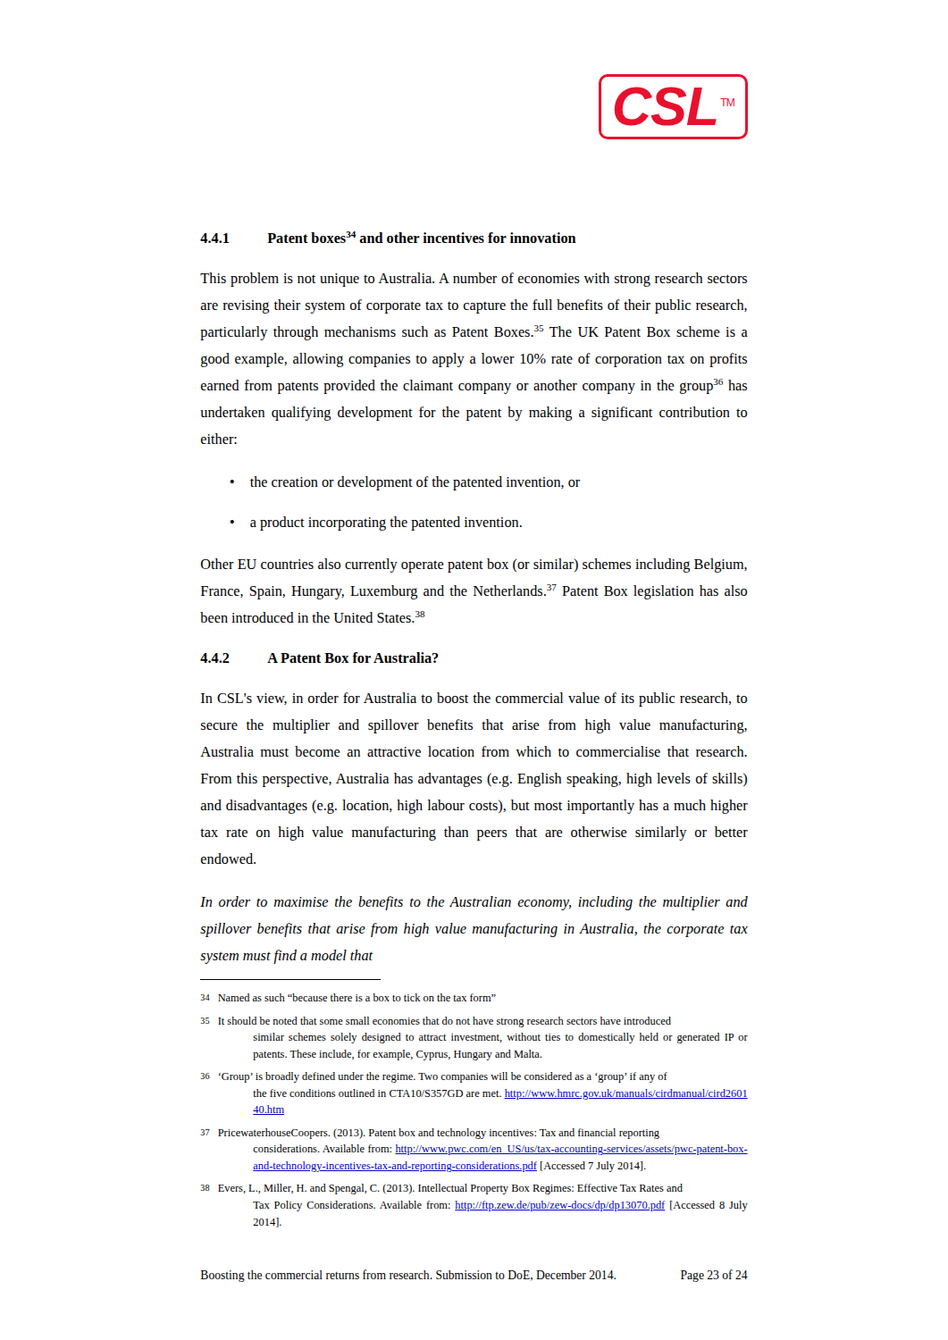CSLTM
4.4.1 Patent boxes34 and other incentives for innovation
This problem is not unique to Australia. A number of economies with strong research sectors are revising their system of corporate tax to capture the full benefits of their public research, particularly through mechanisms such as Patent Boxes.35 The UK Patent Box scheme is a good example, allowing companies to apply a lower 10% rate of corporation tax on profits earned from patents provided the claimant company or another company in the group36 has undertaken qualifying development for the patent by making a significant contribution to either:
the creation or development of the patented invention, or
a product incorporating the patented invention.
Other EU countries also currently operate patent box (or similar) schemes including Belgium, France, Spain, Hungary, Luxemburg and the Netherlands.37 Patent Box legislation has also been introduced in the United States.38
4.4.2 A Patent Box for Australia?
In CSL's view, in order for Australia to boost the commercial value of its public research, to secure the multiplier and spillover benefits that arise from high value manufacturing, Australia must become an attractive location from which to commercialise that research. From this perspective, Australia has advantages (e.g. English speaking, high levels of skills) and disadvantages (e.g. location, high labour costs), but most importantly has a much higher tax rate on high value manufacturing than peers that are otherwise similarly or better endowed.
In order to maximise the benefits to the Australian economy, including the multiplier and spillover benefits that arise from high value manufacturing in Australia, the corporate tax system must find a model that
34
Named as such “because there is a box to tick on the tax form”
35
It should be noted that some small economies that do not have strong research sectors have introduced similar schemes solely designed to attract investment, without ties to domestically held or generated IP or patents. These include, for example, Cyprus, Hungary and Malta.
36
‘Group’ is broadly defined under the regime. Two companies will be considered as a ‘group’ if any of the five conditions outlined in CTA10/S357GD are met. http://www.hmrc.gov.uk/manuals/cirdmanual/cird260140.htm
37
PricewaterhouseCoopers. (2013). Patent box and technology incentives: Tax and financial reporting considerations. Available from: http://www.pwc.com/en_US/us/tax-accounting-services/assets/pwc-patent-box-and-technology-incentives-tax-and-reporting-considerations.pdf [Accessed 7 July 2014].
38
Evers, L., Miller, H. and Spengal, C. (2013). Intellectual Property Box Regimes: Effective Tax Rates and Tax Policy Considerations. Available from: http://ftp.zew.de/pub/zew-docs/dp/dp13070.pdf [Accessed 8 July 2014].
Boosting the commercial returns from research. Submission to DoE, December 2014.
Page 23 of 24